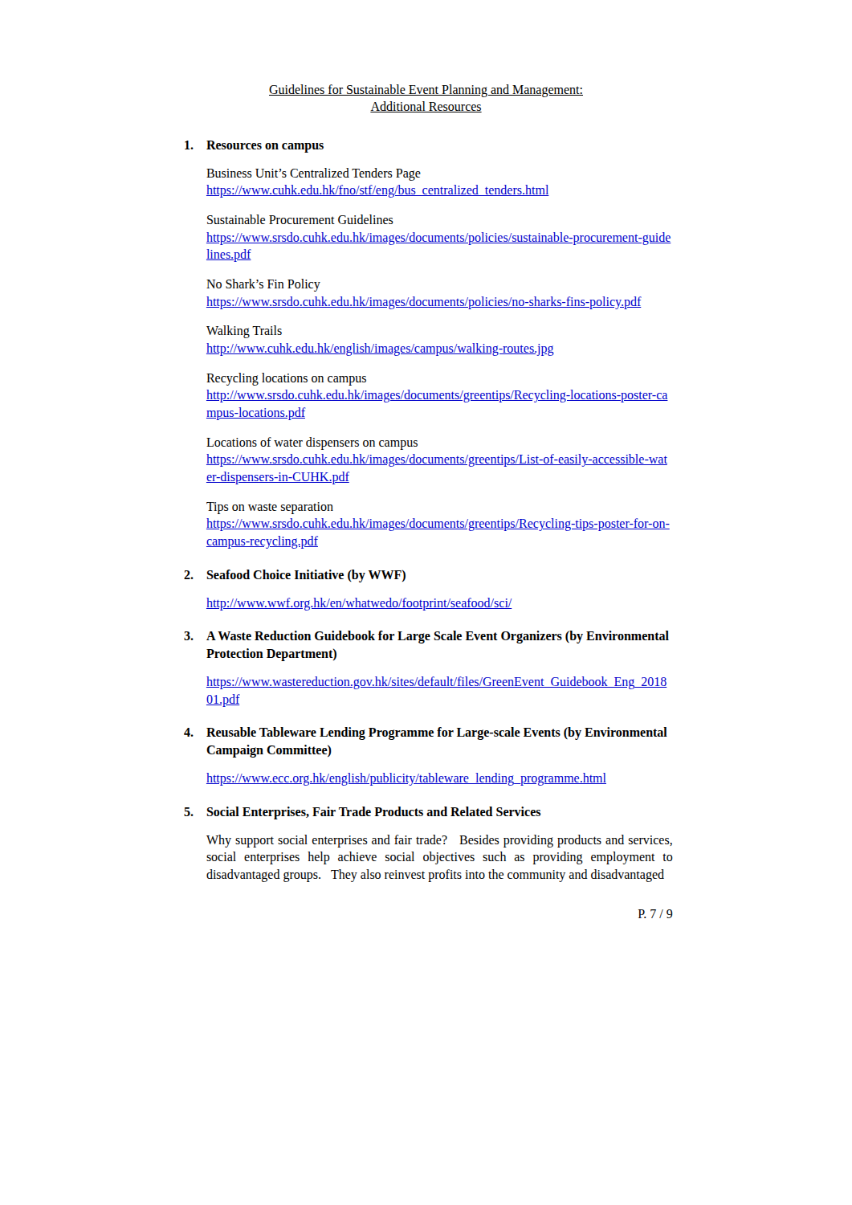Guidelines for Sustainable Event Planning and Management: Additional Resources
Resources on campus
Business Unit’s Centralized Tenders Page https://www.cuhk.edu.hk/fno/stf/eng/bus_centralized_tenders.html
Sustainable Procurement Guidelines https://www.srsdo.cuhk.edu.hk/images/documents/policies/sustainable-procurement-guidelines.pdf
No Shark’s Fin Policy https://www.srsdo.cuhk.edu.hk/images/documents/policies/no-sharks-fins-policy.pdf
Walking Trails http://www.cuhk.edu.hk/english/images/campus/walking-routes.jpg
Recycling locations on campus http://www.srsdo.cuhk.edu.hk/images/documents/greentips/Recycling-locations-poster-campus-locations.pdf
Locations of water dispensers on campus https://www.srsdo.cuhk.edu.hk/images/documents/greentips/List-of-easily-accessible-water-dispensers-in-CUHK.pdf
Tips on waste separation https://www.srsdo.cuhk.edu.hk/images/documents/greentips/Recycling-tips-poster-for-on-campus-recycling.pdf
Seafood Choice Initiative (by WWF)
http://www.wwf.org.hk/en/whatwedo/footprint/seafood/sci/
A Waste Reduction Guidebook for Large Scale Event Organizers (by Environmental Protection Department)
https://www.wastereduction.gov.hk/sites/default/files/GreenEvent_Guidebook_Eng_201801.pdf
Reusable Tableware Lending Programme for Large-scale Events (by Environmental Campaign Committee)
https://www.ecc.org.hk/english/publicity/tableware_lending_programme.html
Social Enterprises, Fair Trade Products and Related Services
Why support social enterprises and fair trade? Besides providing products and services, social enterprises help achieve social objectives such as providing employment to disadvantaged groups. They also reinvest profits into the community and disadvantaged
P. 7 / 9